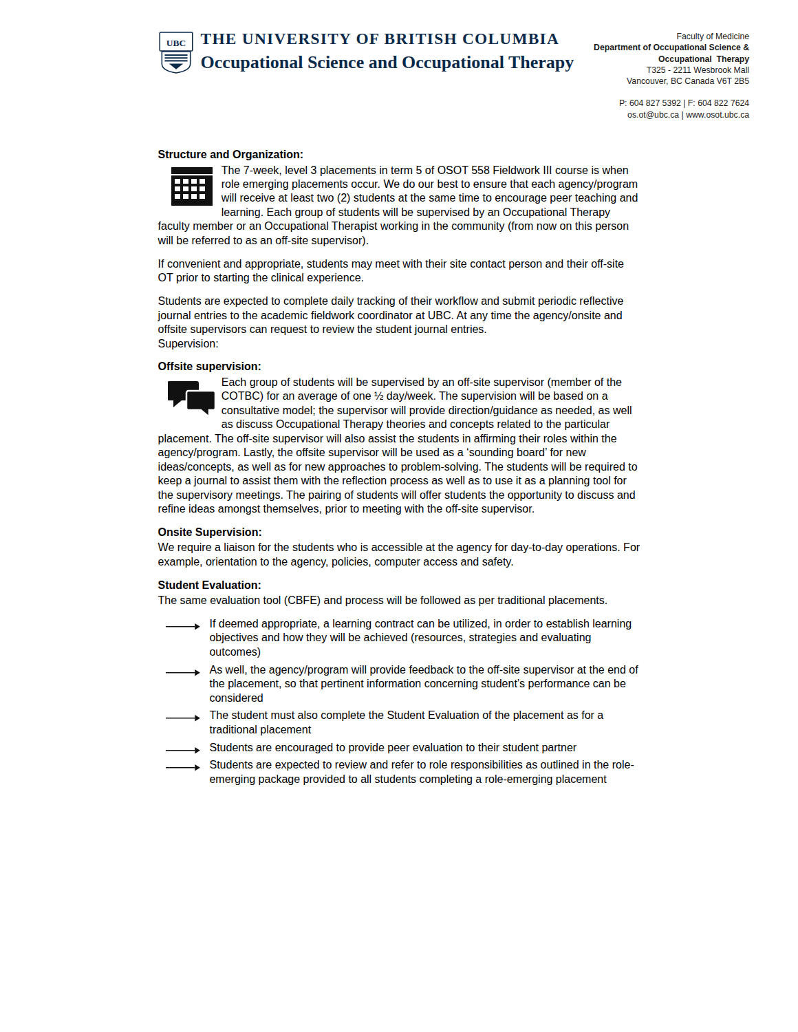UBC
THE UNIVERSITY OF BRITISH COLUMBIA
Occupational Science and Occupational Therapy
Faculty of Medicine
Department of Occupational Science &
Occupational Therapy
T325 - 2211 Wesbrook Mall
Vancouver, BC Canada V6T 2B5
P: 604 827 5392 | F: 604 822 7624
os.ot@ubc.ca | www.osot.ubc.ca
Structure and Organization:
The 7-week, level 3 placements in term 5 of OSOT 558 Fieldwork III course is when role emerging placements occur. We do our best to ensure that each agency/program will receive at least two (2) students at the same time to encourage peer teaching and learning. Each group of students will be supervised by an Occupational Therapy faculty member or an Occupational Therapist working in the community (from now on this person will be referred to as an off-site supervisor).
If convenient and appropriate, students may meet with their site contact person and their off-site OT prior to starting the clinical experience.
Students are expected to complete daily tracking of their workflow and submit periodic reflective journal entries to the academic fieldwork coordinator at UBC. At any time the agency/onsite and offsite supervisors can request to review the student journal entries.
Supervision:
Offsite supervision:
Each group of students will be supervised by an off-site supervisor (member of the COTBC) for an average of one ½ day/week. The supervision will be based on a consultative model; the supervisor will provide direction/guidance as needed, as well as discuss Occupational Therapy theories and concepts related to the particular placement. The off-site supervisor will also assist the students in affirming their roles within the agency/program. Lastly, the offsite supervisor will be used as a ‘sounding board’ for new ideas/concepts, as well as for new approaches to problem-solving. The students will be required to keep a journal to assist them with the reflection process as well as to use it as a planning tool for the supervisory meetings. The pairing of students will offer students the opportunity to discuss and refine ideas amongst themselves, prior to meeting with the off-site supervisor.
Onsite Supervision:
We require a liaison for the students who is accessible at the agency for day-to-day operations. For example, orientation to the agency, policies, computer access and safety.
Student Evaluation:
The same evaluation tool (CBFE) and process will be followed as per traditional placements.
If deemed appropriate, a learning contract can be utilized, in order to establish learning objectives and how they will be achieved (resources, strategies and evaluating outcomes)
As well, the agency/program will provide feedback to the off-site supervisor at the end of the placement, so that pertinent information concerning student’s performance can be considered
The student must also complete the Student Evaluation of the placement as for a traditional placement
Students are encouraged to provide peer evaluation to their student partner
Students are expected to review and refer to role responsibilities as outlined in the role-emerging package provided to all students completing a role-emerging placement